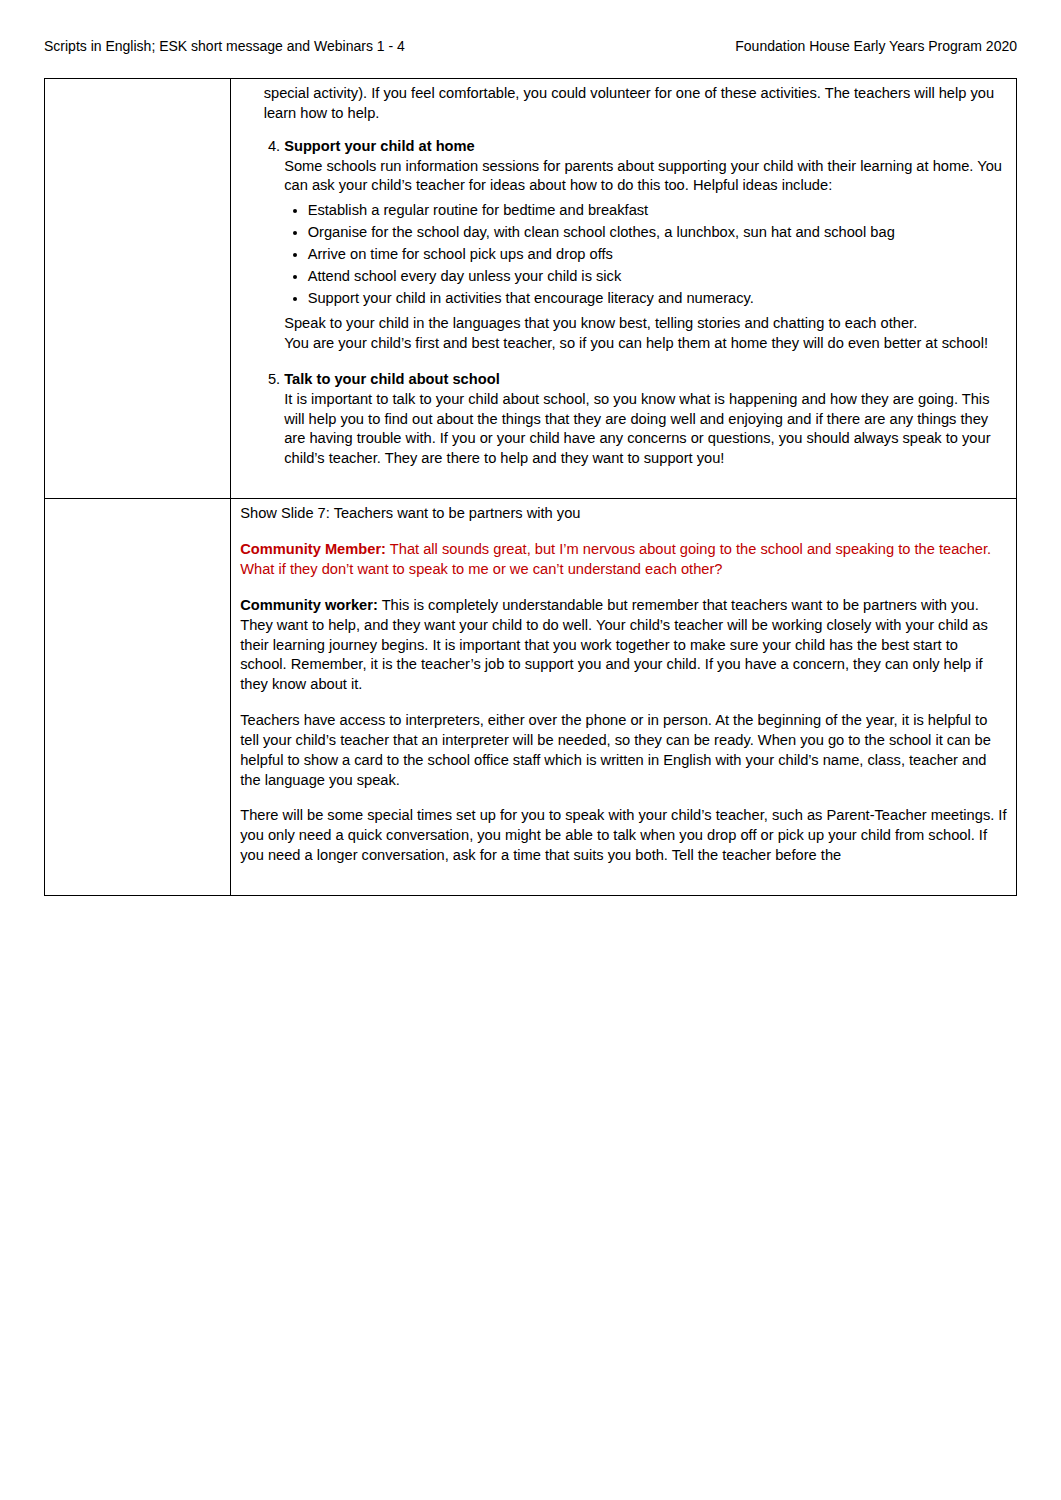Scripts in English; ESK short message and Webinars 1 - 4
Foundation House Early Years Program 2020
| | special activity). If you feel comfortable, you could volunteer for one of these activities. The teachers will help you learn how to help. Support your child at home Some schools run information sessions for parents about supporting your child with their learning at home. You can ask your child’s teacher for ideas about how to do this too. Helpful ideas include: Establish a regular routine for bedtime and breakfast Organise for the school day, with clean school clothes, a lunchbox, sun hat and school bag Arrive on time for school pick ups and drop offs Attend school every day unless your child is sick Support your child in activities that encourage literacy and numeracy. Speak to your child in the languages that you know best, telling stories and chatting to each other. You are your child’s first and best teacher, so if you can help them at home they will do even better at school! Talk to your child about school It is important to talk to your child about school, so you know what is happening and how they are going. This will help you to find out about the things that they are doing well and enjoying and if there are any things they are having trouble with. If you or your child have any concerns or questions, you should always speak to your child’s teacher. They are there to help and they want to support you! |
| | Show Slide 7: Teachers want to be partners with you Community Member: That all sounds great, but I’m nervous about going to the school and speaking to the teacher. What if they don’t want to speak to me or we can’t understand each other? Community worker: This is completely understandable but remember that teachers want to be partners with you. They want to help, and they want your child to do well. Your child’s teacher will be working closely with your child as their learning journey begins. It is important that you work together to make sure your child has the best start to school. Remember, it is the teacher’s job to support you and your child. If you have a concern, they can only help if they know about it. Teachers have access to interpreters, either over the phone or in person. At the beginning of the year, it is helpful to tell your child’s teacher that an interpreter will be needed, so they can be ready. When you go to the school it can be helpful to show a card to the school office staff which is written in English with your child’s name, class, teacher and the language you speak. There will be some special times set up for you to speak with your child’s teacher, such as Parent-Teacher meetings. If you only need a quick conversation, you might be able to talk when you drop off or pick up your child from school. If you need a longer conversation, ask for a time that suits you both. Tell the teacher before the |